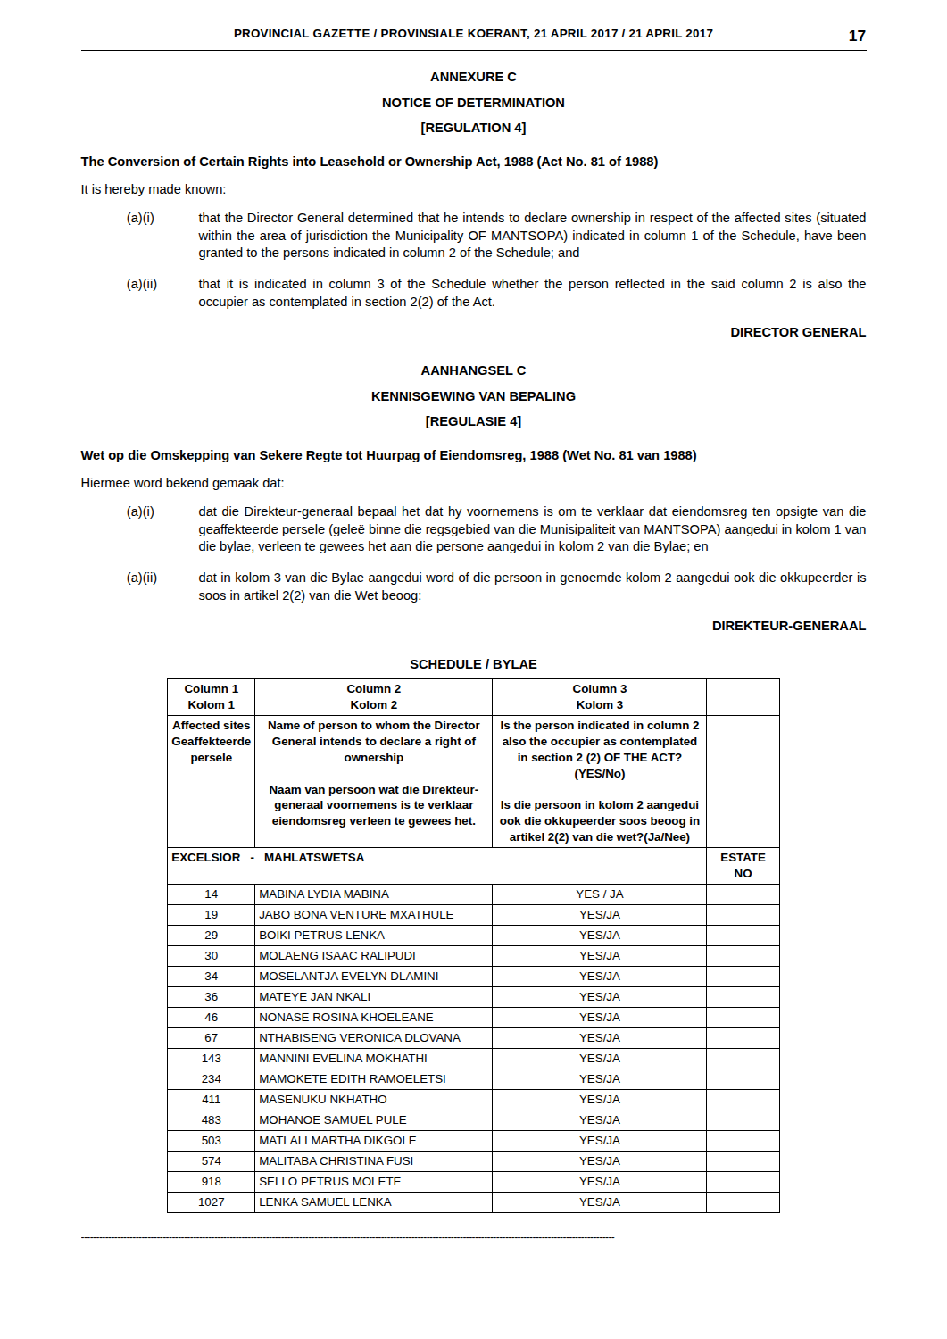PROVINCIAL GAZETTE / PROVINSIALE KOERANT, 21 APRIL 2017 / 21 APRIL 2017 17
ANNEXURE C
NOTICE OF DETERMINATION
[REGULATION 4]
The Conversion of Certain Rights into Leasehold or Ownership Act, 1988 (Act No. 81 of 1988)
It is hereby made known:
(a)(i) that the Director General determined that he intends to declare ownership in respect of the affected sites (situated within the area of jurisdiction the Municipality OF MANTSOPA) indicated in column 1 of the Schedule, have been granted to the persons indicated in column 2 of the Schedule; and
(a)(ii) that it is indicated in column 3 of the Schedule whether the person reflected in the said column 2 is also the occupier as contemplated in section 2(2) of the Act.
DIRECTOR GENERAL
AANHANGSEL C
KENNISGEWING VAN BEPALING
[REGULASIE 4]
Wet op die Omskepping van Sekere Regte tot Huurpag of Eiendomsreg, 1988 (Wet No. 81 van 1988)
Hiermee word bekend gemaak dat:
(a)(i) dat die Direkteur-generaal bepaal het dat hy voornemens is om te verklaar dat eiendomsreg ten opsigte van die geaffekteerde persele (geleë binne die regsgebied van die Munisipaliteit van MANTSOPA) aangedui in kolom 1 van die bylae, verleen te gewees het aan die persone aangedui in kolom 2 van die Bylae; en
(a)(ii) dat in kolom 3 van die Bylae aangedui word of die persoon in genoemde kolom 2 aangedui ook die okkupeerder is soos in artikel 2(2) van die Wet beoog:
DIREKTEUR-GENERAAL
SCHEDULE / BYLAE
| Column 1 Kolom 1 | Column 2 Kolom 2 | Column 3 Kolom 3 | |
| --- | --- | --- | --- |
| Affected sites Geaffekteerde persele | Name of person to whom the Director General intends to declare a right of ownership Naam van persoon wat die Direkteur-generaal voornemens is te verklaar eiendomsreg verleen te gewees het. | Is the person indicated in column 2 also the occupier as contemplated in section 2 (2) OF THE ACT? (YES/No) Is die persoon in kolom 2 aangedui ook die okkupeerder soos beoog in artikel 2(2) van die wet?(Ja/Nee) | |
| EXCELSIOR - MAHLATSWETSA | ESTATE NO |
| 14 | MABINA LYDIA MABINA | YES / JA | |
| 19 | JABO BONA VENTURE MXATHULE | YES/JA | |
| 29 | BOIKI PETRUS LENKA | YES/JA | |
| 30 | MOLAENG ISAAC RALIPUDI | YES/JA | |
| 34 | MOSELANTJA EVELYN DLAMINI | YES/JA | |
| 36 | MATEYE JAN NKALI | YES/JA | |
| 46 | NONASE ROSINA KHOELEANE | YES/JA | |
| 67 | NTHABISENG VERONICA DLOVANA | YES/JA | |
| 143 | MANNINI EVELINA MOKHATHI | YES/JA | |
| 234 | MAMOKETE EDITH RAMOELETSI | YES/JA | |
| 411 | MASENUKU NKHATHO | YES/JA | |
| 483 | MOHANOE SAMUEL PULE | YES/JA | |
| 503 | MATLALI MARTHA DIKGOLE | YES/JA | |
| 574 | MALITABA CHRISTINA FUSI | YES/JA | |
| 918 | SELLO PETRUS MOLETE | YES/JA | |
| 1027 | LENKA SAMUEL LENKA | YES/JA | |
--------------------------------------------------------------------------------------------------------------------------------------------------------------------------------